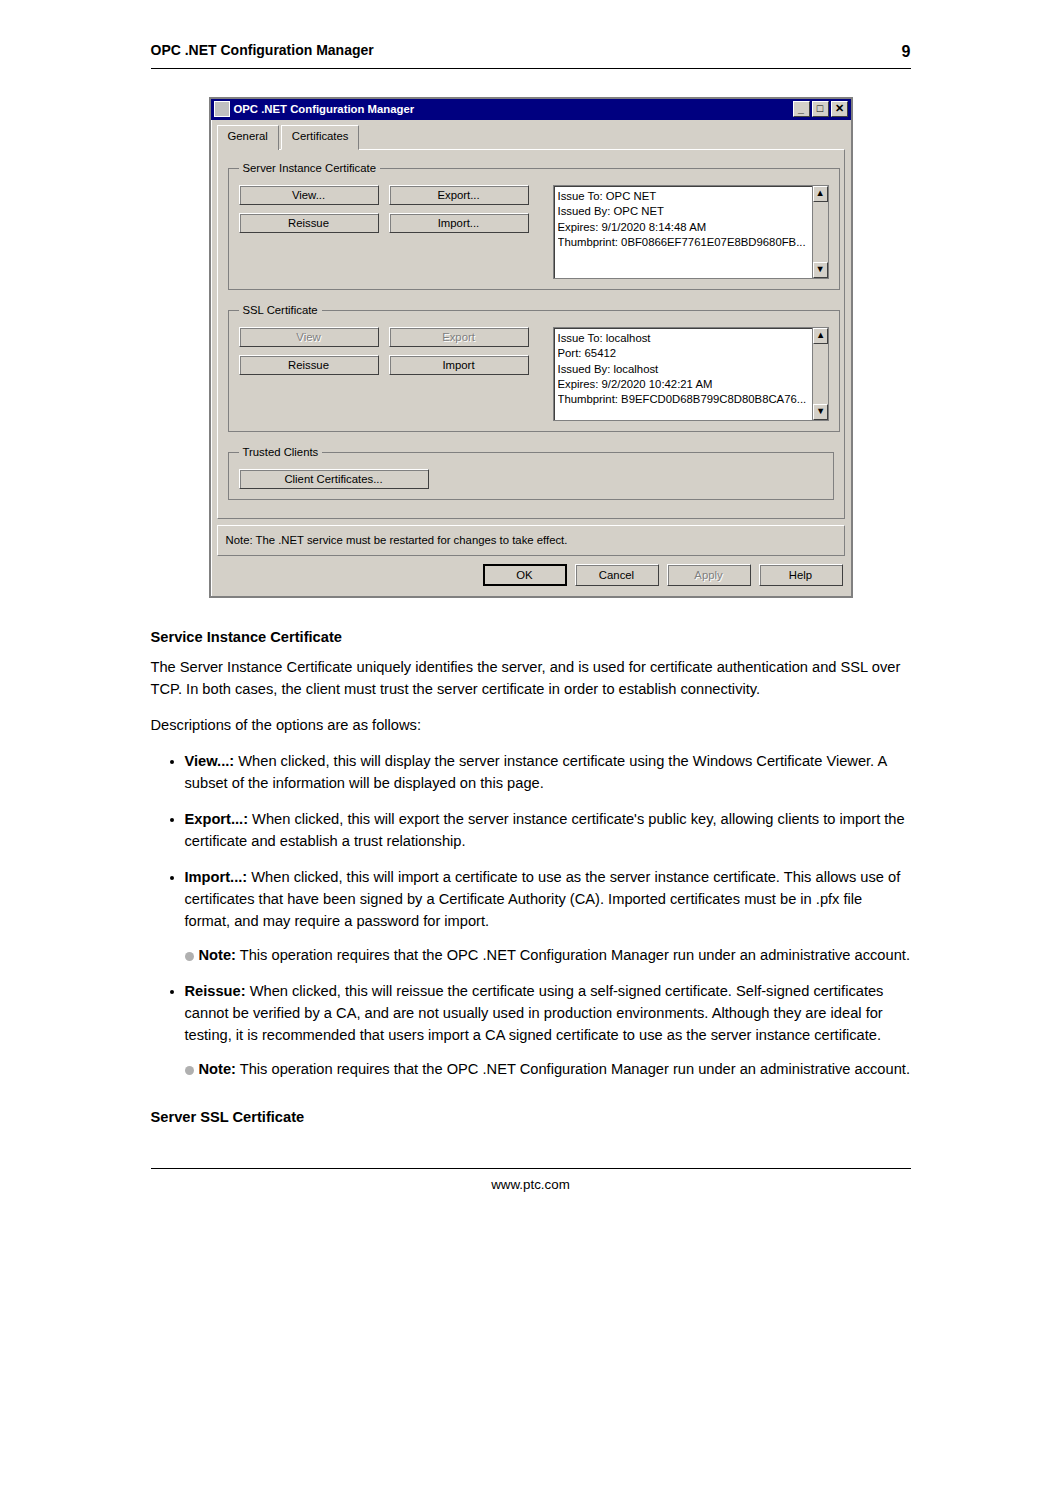OPC .NET Configuration Manager
9
OPC .NET Configuration Manager
_
□
✕
General
Certificates
Server Instance Certificate
View... Export...
Reissue Import...
Issue To: OPC NET
Issued By: OPC NET
Expires: 9/1/2020 8:14:48 AM
Thumbprint: 0BF0866EF7761E07E8BD9680FB...
▲
▼
SSL Certificate
View Export
Reissue Import
Issue To: localhost
Port: 65412
Issued By: localhost
Expires: 9/2/2020 10:42:21 AM
Thumbprint: B9EFCD0D68B799C8D80B8CA76...
▲
▼
Trusted Clients
Client Certificates...
Note: The .NET service must be restarted for changes to take effect.
OK Cancel Apply Help
Service Instance Certificate
The Server Instance Certificate uniquely identifies the server, and is used for certificate authentication and SSL over TCP. In both cases, the client must trust the server certificate in order to establish connectivity.
Descriptions of the options are as follows:
View...: When clicked, this will display the server instance certificate using the Windows Certificate Viewer. A subset of the information will be displayed on this page.
Export...: When clicked, this will export the server instance certificate's public key, allowing clients to import the certificate and establish a trust relationship.
Import...: When clicked, this will import a certificate to use as the server instance certificate. This allows use of certificates that have been signed by a Certificate Authority (CA). Imported certificates must be in .pfx file format, and may require a password for import.
Note: This operation requires that the OPC .NET Configuration Manager run under an administrative account.
Reissue: When clicked, this will reissue the certificate using a self-signed certificate. Self-signed certificates cannot be verified by a CA, and are not usually used in production environments. Although they are ideal for testing, it is recommended that users import a CA signed certificate to use as the server instance certificate.
Note: This operation requires that the OPC .NET Configuration Manager run under an administrative account.
Server SSL Certificate
www.ptc.com